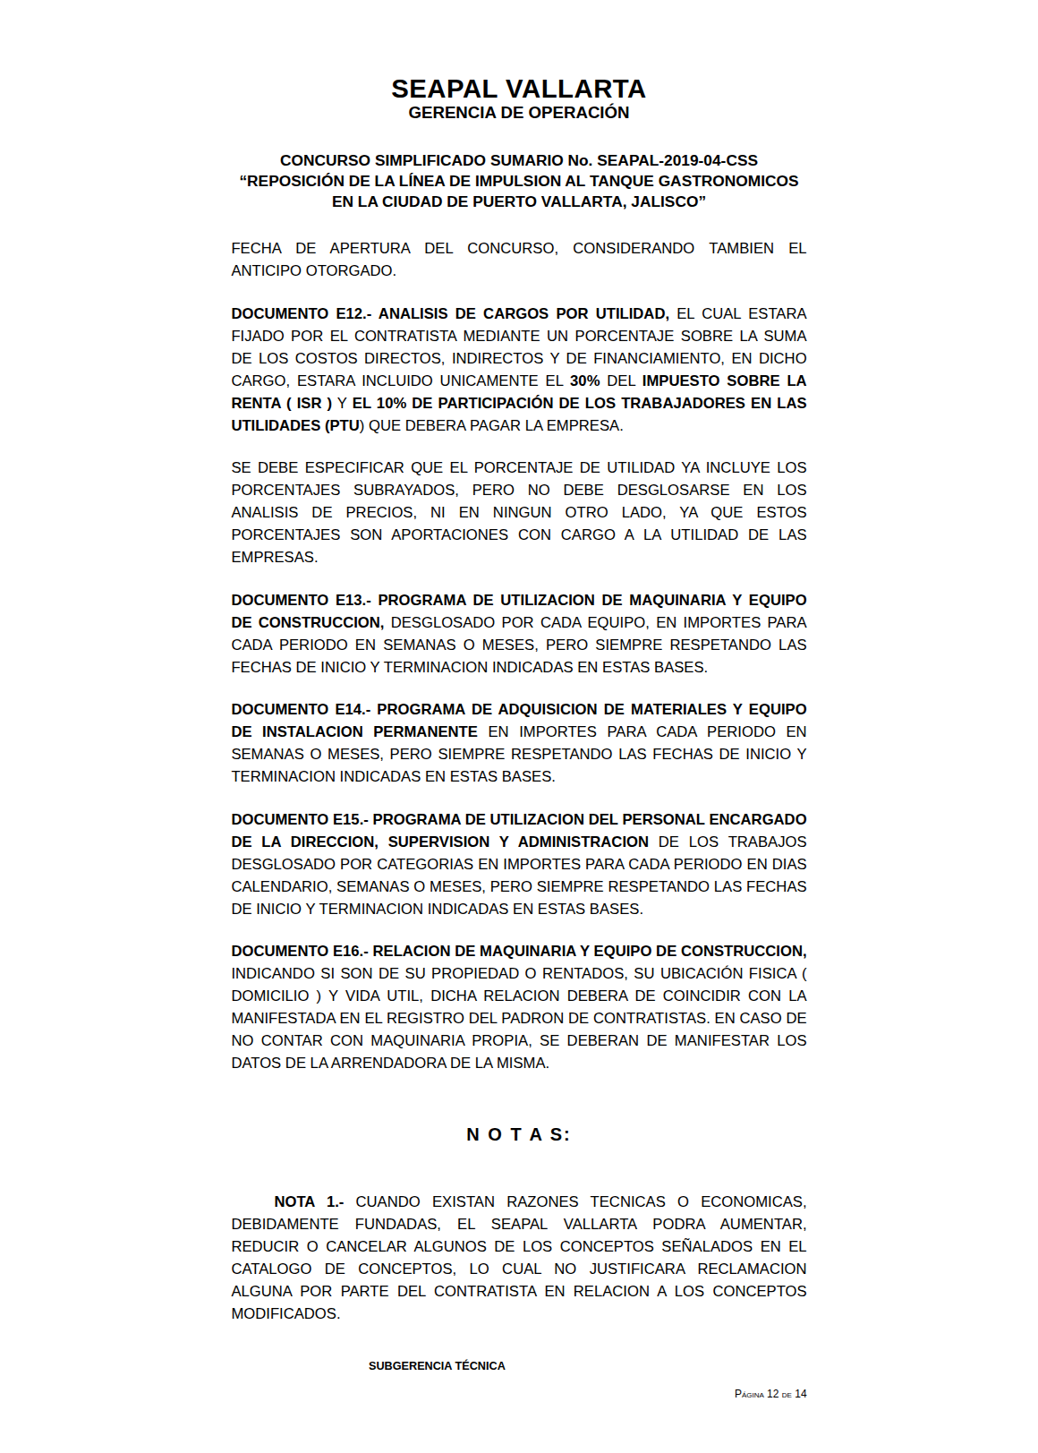SEAPAL VALLARTA
GERENCIA DE OPERACIÓN
CONCURSO SIMPLIFICADO SUMARIO No. SEAPAL-2019-04-CSS
“REPOSICIÓN DE LA LÍNEA DE IMPULSION AL TANQUE GASTRONOMICOS
EN LA CIUDAD DE PUERTO VALLARTA, JALISCO”
FECHA DE APERTURA DEL CONCURSO, CONSIDERANDO TAMBIEN EL ANTICIPO OTORGADO.
DOCUMENTO E12.- ANALISIS DE CARGOS POR UTILIDAD, EL CUAL ESTARA FIJADO POR EL CONTRATISTA MEDIANTE UN PORCENTAJE SOBRE LA SUMA DE LOS COSTOS DIRECTOS, INDIRECTOS Y DE FINANCIAMIENTO, EN DICHO CARGO, ESTARA INCLUIDO UNICAMENTE EL 30% DEL IMPUESTO SOBRE LA RENTA ( ISR ) Y EL 10% DE PARTICIPACIÓN DE LOS TRABAJADORES EN LAS UTILIDADES (PTU) QUE DEBERA PAGAR LA EMPRESA.
SE DEBE ESPECIFICAR QUE EL PORCENTAJE DE UTILIDAD YA INCLUYE LOS PORCENTAJES SUBRAYADOS, PERO NO DEBE DESGLOSARSE EN LOS ANALISIS DE PRECIOS, NI EN NINGUN OTRO LADO, YA QUE ESTOS PORCENTAJES SON APORTACIONES CON CARGO A LA UTILIDAD DE LAS EMPRESAS.
DOCUMENTO E13.- PROGRAMA DE UTILIZACION DE MAQUINARIA Y EQUIPO DE CONSTRUCCION, DESGLOSADO POR CADA EQUIPO, EN IMPORTES PARA CADA PERIODO EN SEMANAS O MESES, PERO SIEMPRE RESPETANDO LAS FECHAS DE INICIO Y TERMINACION INDICADAS EN ESTAS BASES.
DOCUMENTO E14.- PROGRAMA DE ADQUISICION DE MATERIALES Y EQUIPO DE INSTALACION PERMANENTE EN IMPORTES PARA CADA PERIODO EN SEMANAS O MESES, PERO SIEMPRE RESPETANDO LAS FECHAS DE INICIO Y TERMINACION INDICADAS EN ESTAS BASES.
DOCUMENTO E15.- PROGRAMA DE UTILIZACION DEL PERSONAL ENCARGADO DE LA DIRECCION, SUPERVISION Y ADMINISTRACION DE LOS TRABAJOS DESGLOSADO POR CATEGORIAS EN IMPORTES PARA CADA PERIODO EN DIAS CALENDARIO, SEMANAS O MESES, PERO SIEMPRE RESPETANDO LAS FECHAS DE INICIO Y TERMINACION INDICADAS EN ESTAS BASES.
DOCUMENTO E16.- RELACION DE MAQUINARIA Y EQUIPO DE CONSTRUCCION, INDICANDO SI SON DE SU PROPIEDAD O RENTADOS, SU UBICACIÓN FISICA ( DOMICILIO ) Y VIDA UTIL, DICHA RELACION DEBERA DE COINCIDIR CON LA MANIFESTADA EN EL REGISTRO DEL PADRON DE CONTRATISTAS. EN CASO DE NO CONTAR CON MAQUINARIA PROPIA, SE DEBERAN DE MANIFESTAR LOS DATOS DE LA ARRENDADORA DE LA MISMA.
N O T A S:
NOTA 1.- CUANDO EXISTAN RAZONES TECNICAS O ECONOMICAS, DEBIDAMENTE FUNDADAS, EL SEAPAL VALLARTA PODRA AUMENTAR, REDUCIR O CANCELAR ALGUNOS DE LOS CONCEPTOS SEÑALADOS EN EL CATALOGO DE CONCEPTOS, LO CUAL NO JUSTIFICARA RECLAMACION ALGUNA POR PARTE DEL CONTRATISTA EN RELACION A LOS CONCEPTOS MODIFICADOS.
SUBGERENCIA TÉCNICA
Página 12 de 14